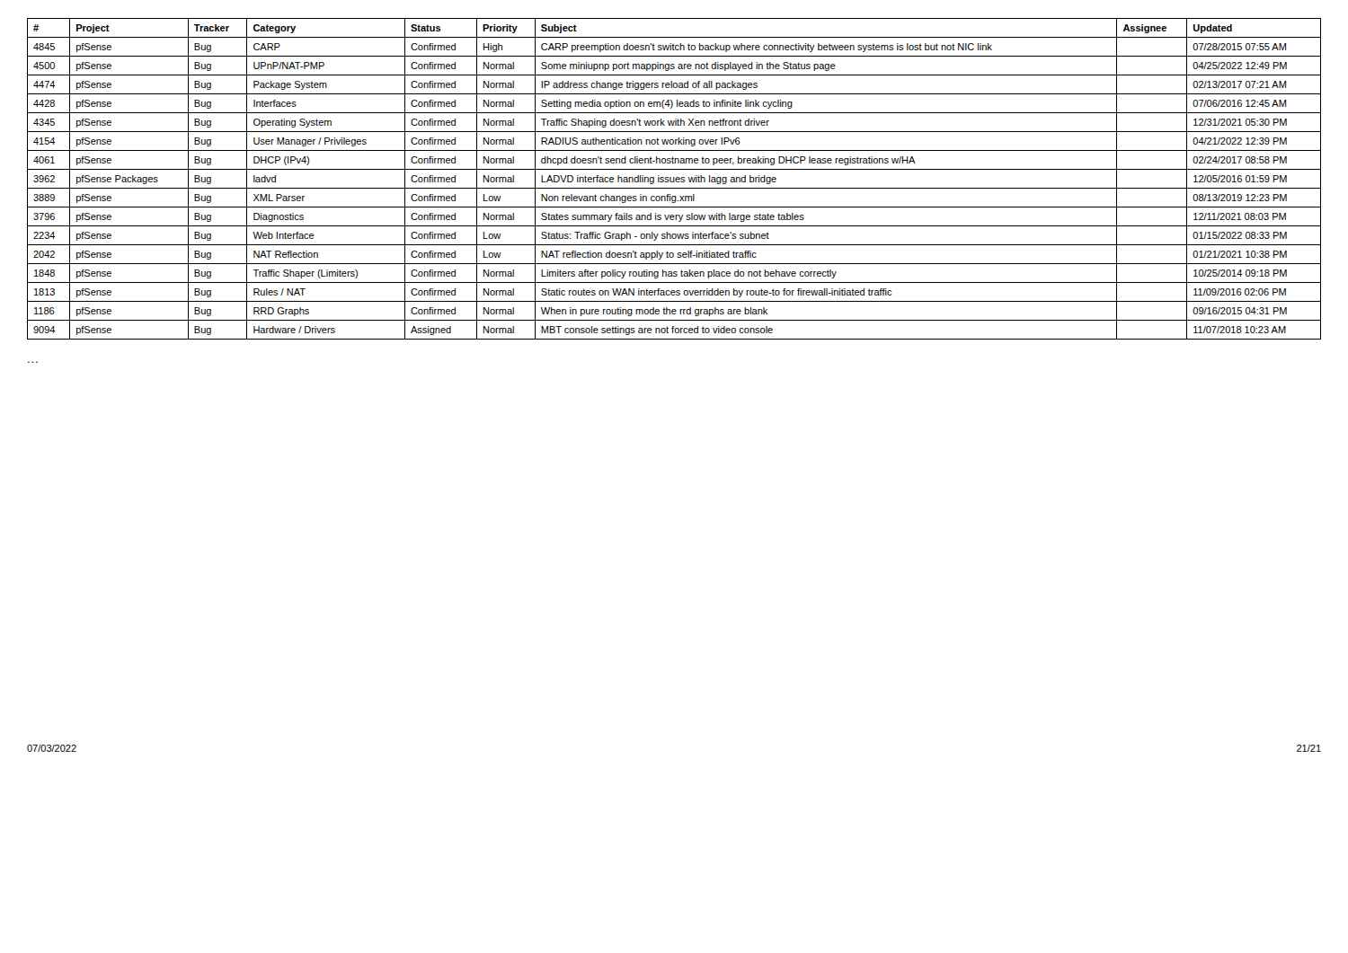| # | Project | Tracker | Category | Status | Priority | Subject | Assignee | Updated |
| --- | --- | --- | --- | --- | --- | --- | --- | --- |
| 4845 | pfSense | Bug | CARP | Confirmed | High | CARP preemption doesn't switch to backup where connectivity between systems is lost but not NIC link | | 07/28/2015 07:55 AM |
| 4500 | pfSense | Bug | UPnP/NAT-PMP | Confirmed | Normal | Some miniupnp port mappings are not displayed in the Status page | | 04/25/2022 12:49 PM |
| 4474 | pfSense | Bug | Package System | Confirmed | Normal | IP address change triggers reload of all packages | | 02/13/2017 07:21 AM |
| 4428 | pfSense | Bug | Interfaces | Confirmed | Normal | Setting media option on em(4) leads to infinite link cycling | | 07/06/2016 12:45 AM |
| 4345 | pfSense | Bug | Operating System | Confirmed | Normal | Traffic Shaping doesn't work with Xen netfront driver | | 12/31/2021 05:30 PM |
| 4154 | pfSense | Bug | User Manager / Privileges | Confirmed | Normal | RADIUS authentication not working over IPv6 | | 04/21/2022 12:39 PM |
| 4061 | pfSense | Bug | DHCP (IPv4) | Confirmed | Normal | dhcpd doesn't send client-hostname to peer, breaking DHCP lease registrations w/HA | | 02/24/2017 08:58 PM |
| 3962 | pfSense Packages | Bug | ladvd | Confirmed | Normal | LADVD interface handling issues with lagg and bridge | | 12/05/2016 01:59 PM |
| 3889 | pfSense | Bug | XML Parser | Confirmed | Low | Non relevant changes in config.xml | | 08/13/2019 12:23 PM |
| 3796 | pfSense | Bug | Diagnostics | Confirmed | Normal | States summary fails and is very slow with large state tables | | 12/11/2021 08:03 PM |
| 2234 | pfSense | Bug | Web Interface | Confirmed | Low | Status: Traffic Graph - only shows interface's subnet | | 01/15/2022 08:33 PM |
| 2042 | pfSense | Bug | NAT Reflection | Confirmed | Low | NAT reflection doesn't apply to self-initiated traffic | | 01/21/2021 10:38 PM |
| 1848 | pfSense | Bug | Traffic Shaper (Limiters) | Confirmed | Normal | Limiters after policy routing has taken place do not behave correctly | | 10/25/2014 09:18 PM |
| 1813 | pfSense | Bug | Rules / NAT | Confirmed | Normal | Static routes on WAN interfaces overridden by route-to for firewall-initiated traffic | | 11/09/2016 02:06 PM |
| 1186 | pfSense | Bug | RRD Graphs | Confirmed | Normal | When in pure routing mode the rrd graphs are blank | | 09/16/2015 04:31 PM |
| 9094 | pfSense | Bug | Hardware / Drivers | Assigned | Normal | MBT console settings are not forced to video console | | 11/07/2018 10:23 AM |
...
07/03/2022 21/21